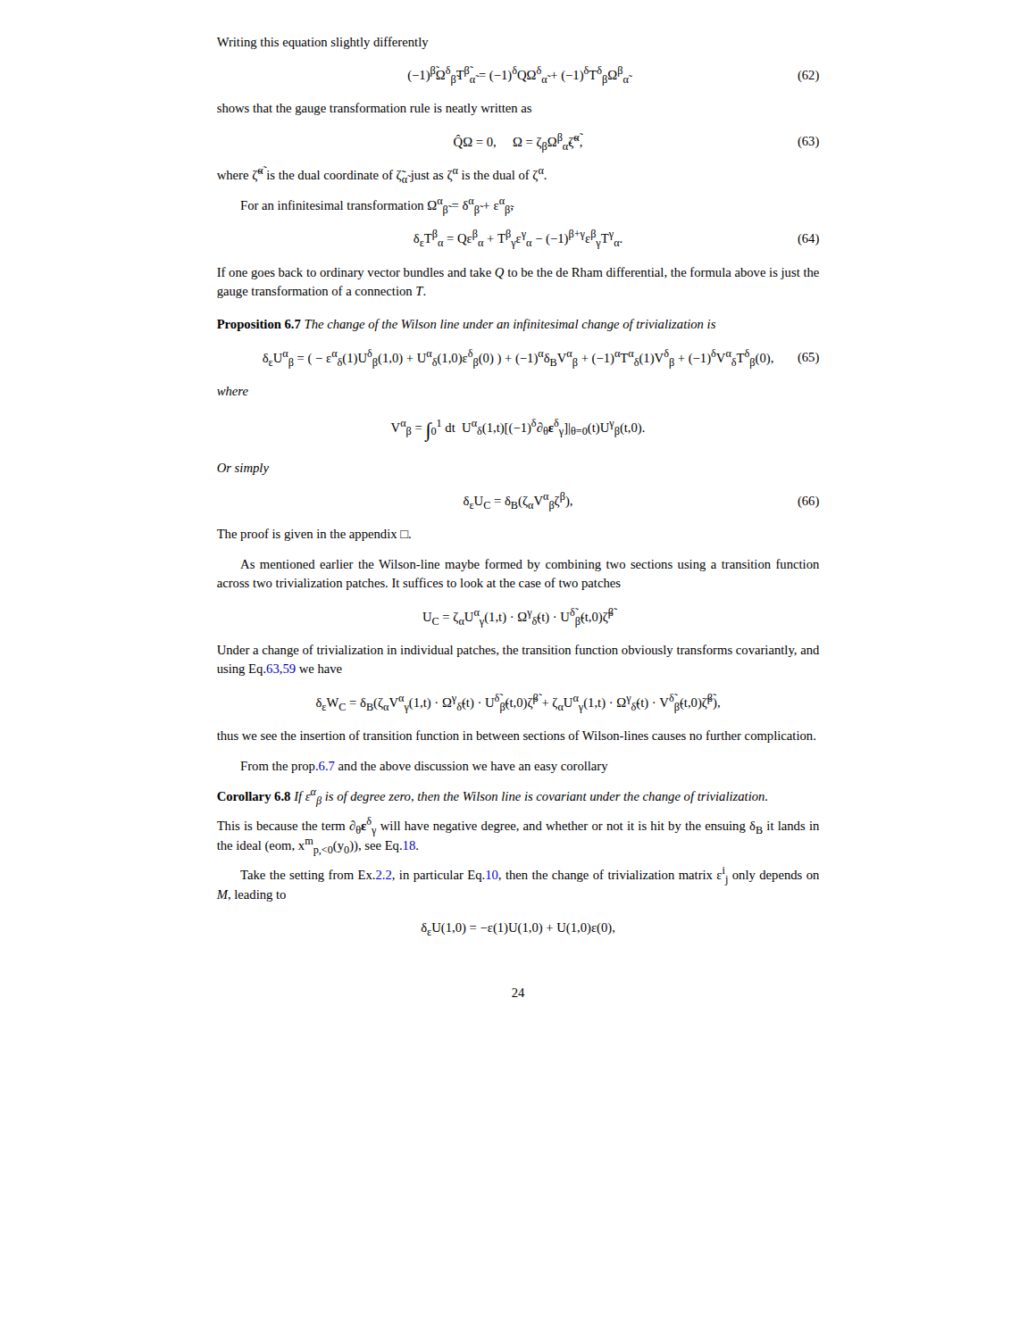Writing this equation slightly differently
(−1)β̃Ωδβ̃Tβ̃α̃ = (−1)δQΩδα̃ + (−1)δTδβΩβα̃ (62)
shows that the gauge transformation rule is neatly written as
Q̂Ω = 0, Ω = ζβΩβα̃ζ̃α̃, (63)
where ζ̃α̃ is the dual coordinate of ζ̃α̃ just as ζα is the dual of ζα.
For an infinitesimal transformation Ωαβ̃ = δαβ̃ + εαβ̃,
δεTβα = Qεβα + Tβγεγα − (−1)β+γεβγTγα. (64)
If one goes back to ordinary vector bundles and take Q to be the de Rham differential, the formula above is just the gauge transformation of a connection T.
Proposition 6.7 The change of the Wilson line under an infinitesimal change of trivialization is
δεUαβ = ( − εαδ(1)Uδβ(1,0) + Uαδ(1,0)εδβ(0) ) + (−1)αδBVαβ + (−1)αTαδ(1)Vδβ + (−1)δVαδTδβ(0), (65)
where
Vαβ = ∫01 dt Uαδ(1,t)[(−1)δ∂θεδγ]|θ=0(t)Uγβ(t,0).
Or simply
δεUC = δB(ζαVαβζβ), (66)
The proof is given in the appendix □.
As mentioned earlier the Wilson-line maybe formed by combining two sections using a transition function across two trivialization patches. It suffices to look at the case of two patches
UC = ζαUαγ(1,t) · Ωγδ̃(t) · Uδ̃β̃(t,0)ζ̃β̃
Under a change of trivialization in individual patches, the transition function obviously transforms covariantly, and using Eq.63,59 we have
δεWC = δB(ζαVαγ(1,t) · Ωγδ̃(t) · Uδ̃β̃(t,0)ζ̃β̃ + ζαUαγ(1,t) · Ωγδ̃(t) · Vδ̃β̃(t,0)ζ̃β̃),
thus we see the insertion of transition function in between sections of Wilson-lines causes no further complication.
From the prop.6.7 and the above discussion we have an easy corollary
Corollary 6.8 If εαβ is of degree zero, then the Wilson line is covariant under the change of trivialization.
This is because the term ∂θεδγ will have negative degree, and whether or not it is hit by the ensuing δB it lands in the ideal (eom, xmp,<0(y0)), see Eq.18.
Take the setting from Ex.2.2, in particular Eq.10, then the change of trivialization matrix εij only depends on M, leading to
δεU(1,0) = −ε(1)U(1,0) + U(1,0)ε(0),
24